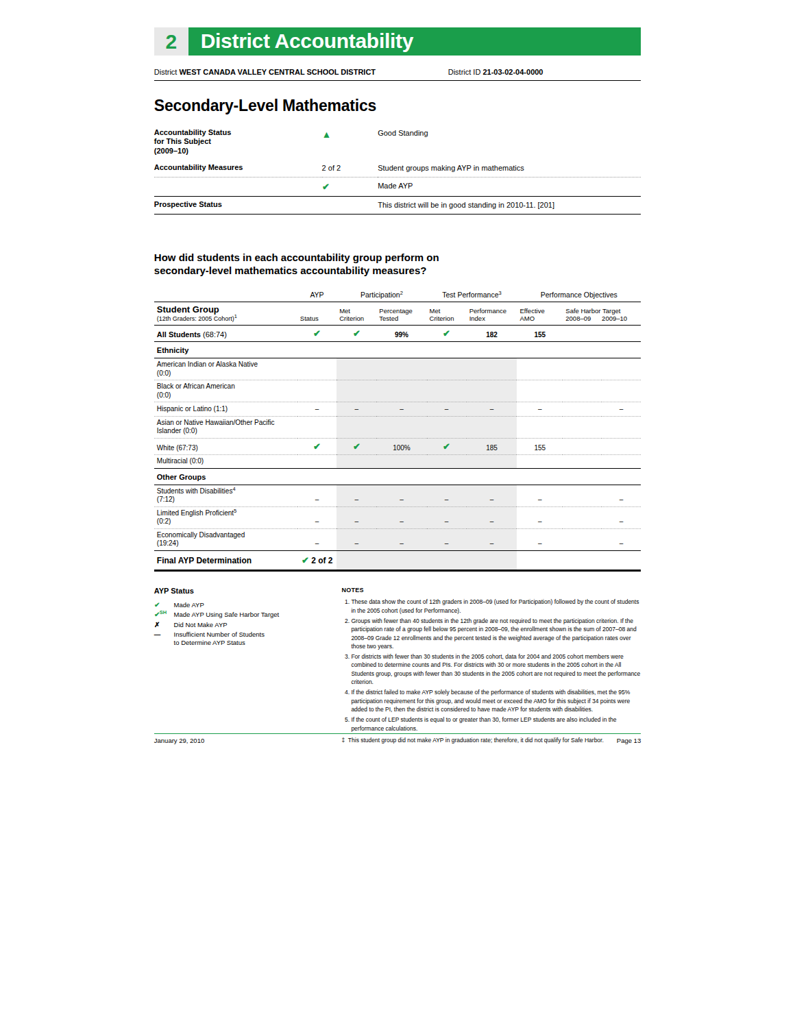2
District Accountability
District WEST CANADA VALLEY CENTRAL SCHOOL DISTRICT
District ID 21-03-02-04-0000
Secondary-Level Mathematics
| Accountability Status for This Subject (2009–10) | ▲ | Good Standing |
| Accountability Measures | 2 of 2 | Student groups making AYP in mathematics |
| | ✔ | Made AYP |
| Prospective Status | | This district will be in good standing in 2010-11. [201] |
How did students in each accountability group perform on
secondary-level mathematics accountability measures?
| | AYP | Participation 2 | Test Performance 3 | Performance Objectives |
| --- | --- | --- | --- | --- |
| Student Group (12th Graders: 2005 Cohort) 1 | Status | Met Criterion | Percentage Tested | Met Criterion | Performance Index | Effective AMO | Safe Harbor Target 2008–09 2009–10 |
| All Students (68:74) | ✔ | ✔ | 99% | ✔ | 182 | 155 | | |
| Ethnicity |
| American Indian or Alaska Native (0:0) | | | | | | | | |
| Black or African American (0:0) | | | | | | | | |
| Hispanic or Latino (1:1) | – | – | – | – | – | – | | – |
| Asian or Native Hawaiian/Other Pacific Islander (0:0) | | | | | | | | |
| White (67:73) | ✔ | ✔ | 100% | ✔ | 185 | 155 | | |
| Multiracial (0:0) | | | | | | | | |
| Other Groups |
| Students with Disabilities 4 (7:12) | – | – | – | – | – | – | | – |
| Limited English Proficient 5 (0:2) | – | – | – | – | – | – | | – |
| Economically Disadvantaged (19:24) | – | – | – | – | – | – | | – |
| Final AYP Determination | ✔ 2 of 2 | | | | | | | |
AYP Status
| ✔ | Made AYP |
| ✔ SH | Made AYP Using Safe Harbor Target |
| ✗ | Did Not Make AYP |
| — | Insufficient Number of Students to Determine AYP Status |
NOTES
These data show the count of 12th graders in 2008–09 (used for Participation) followed by the count of students in the 2005 cohort (used for Performance).
Groups with fewer than 40 students in the 12th grade are not required to meet the participation criterion. If the participation rate of a group fell below 95 percent in 2008–09, the enrollment shown is the sum of 2007–08 and 2008–09 Grade 12 enrollments and the percent tested is the weighted average of the participation rates over those two years.
For districts with fewer than 30 students in the 2005 cohort, data for 2004 and 2005 cohort members were combined to determine counts and PIs. For districts with 30 or more students in the 2005 cohort in the All Students group, groups with fewer than 30 students in the 2005 cohort are not required to meet the performance criterion.
If the district failed to make AYP solely because of the performance of students with disabilities, met the 95% participation requirement for this group, and would meet or exceed the AMO for this subject if 34 points were added to the PI, then the district is considered to have made AYP for students with disabilities.
If the count of LEP students is equal to or greater than 30, former LEP students are also included in the performance calculations.
‡ This student group did not make AYP in graduation rate; therefore, it did not qualify for Safe Harbor.
January 29, 2010
Page 13